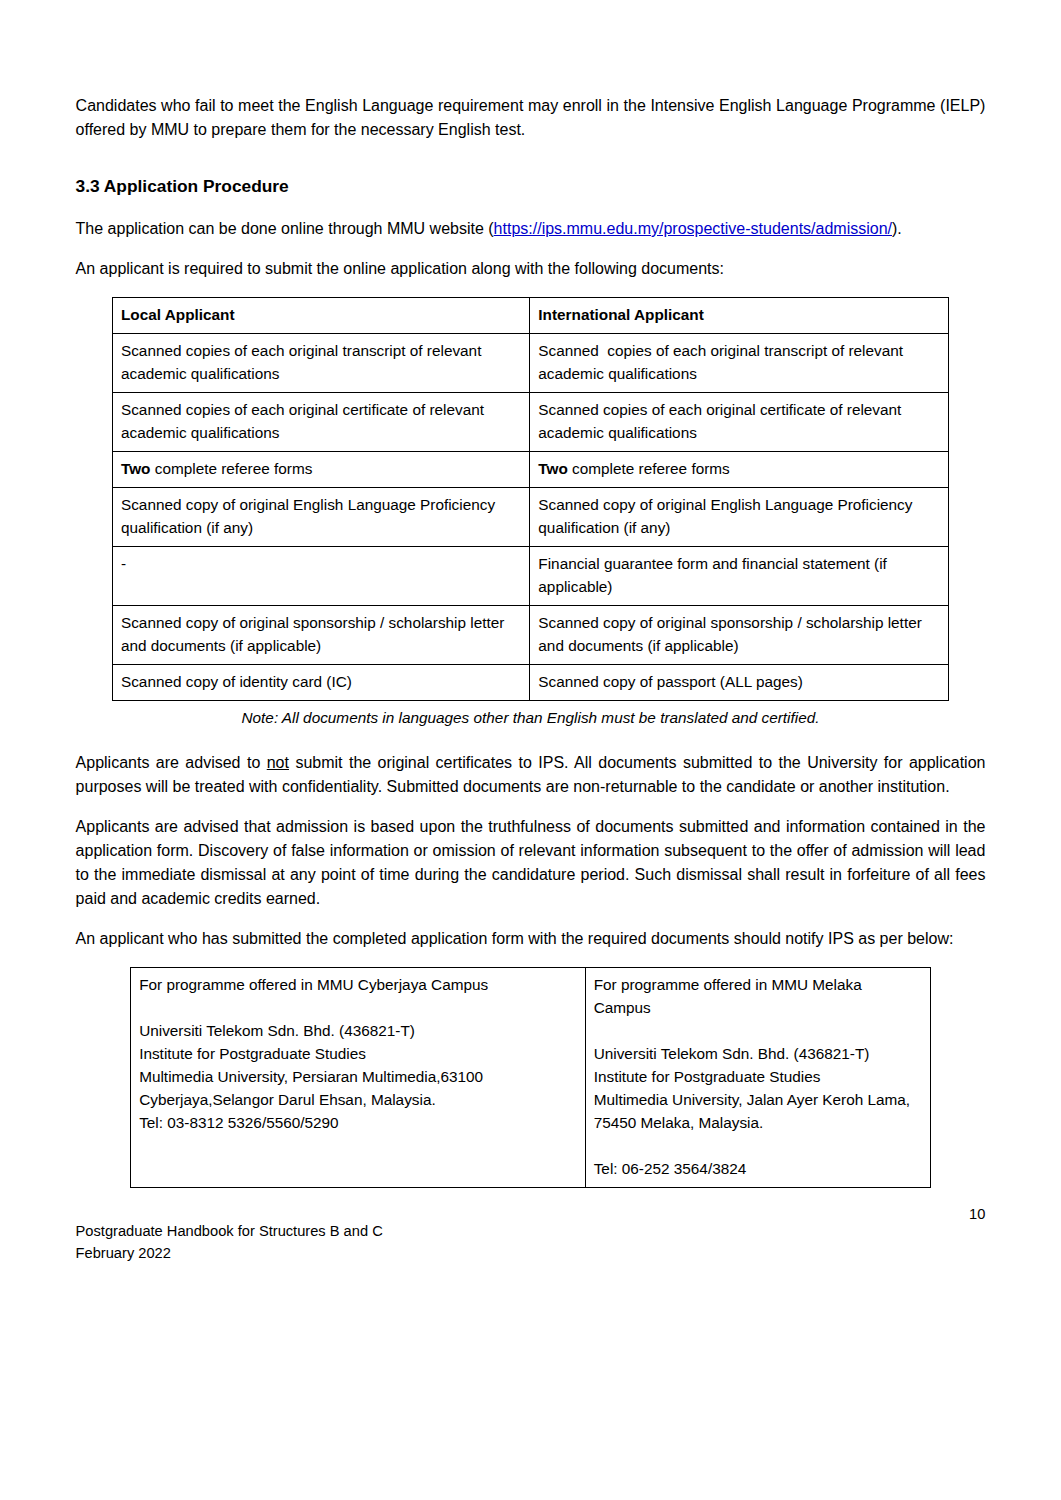Candidates who fail to meet the English Language requirement may enroll in the Intensive English Language Programme (IELP) offered by MMU to prepare them for the necessary English test.
3.3 Application Procedure
The application can be done online through MMU website (https://ips.mmu.edu.my/prospective-students/admission/).
An applicant is required to submit the online application along with the following documents:
| Local Applicant | International Applicant |
| --- | --- |
| Scanned copies of each original transcript of relevant academic qualifications | Scanned copies of each original transcript of relevant academic qualifications |
| Scanned copies of each original certificate of relevant academic qualifications | Scanned copies of each original certificate of relevant academic qualifications |
| Two complete referee forms | Two complete referee forms |
| Scanned copy of original English Language Proficiency qualification (if any) | Scanned copy of original English Language Proficiency qualification (if any) |
| - | Financial guarantee form and financial statement (if applicable) |
| Scanned copy of original sponsorship / scholarship letter and documents (if applicable) | Scanned copy of original sponsorship / scholarship letter and documents (if applicable) |
| Scanned copy of identity card (IC) | Scanned copy of passport (ALL pages) |
Note: All documents in languages other than English must be translated and certified.
Applicants are advised to not submit the original certificates to IPS. All documents submitted to the University for application purposes will be treated with confidentiality. Submitted documents are non-returnable to the candidate or another institution.
Applicants are advised that admission is based upon the truthfulness of documents submitted and information contained in the application form. Discovery of false information or omission of relevant information subsequent to the offer of admission will lead to the immediate dismissal at any point of time during the candidature period. Such dismissal shall result in forfeiture of all fees paid and academic credits earned.
An applicant who has submitted the completed application form with the required documents should notify IPS as per below:
| For programme offered in MMU Cyberjaya Campus Universiti Telekom Sdn. Bhd. (436821-T) Institute for Postgraduate Studies Multimedia University, Persiaran Multimedia,63100 Cyberjaya,Selangor Darul Ehsan, Malaysia. Tel: 03-8312 5326/5560/5290 | For programme offered in MMU Melaka Campus Universiti Telekom Sdn. Bhd. (436821-T) Institute for Postgraduate Studies Multimedia University, Jalan Ayer Keroh Lama, 75450 Melaka, Malaysia. Tel: 06-252 3564/3824 |
10 Postgraduate Handbook for Structures B and C
February 2022